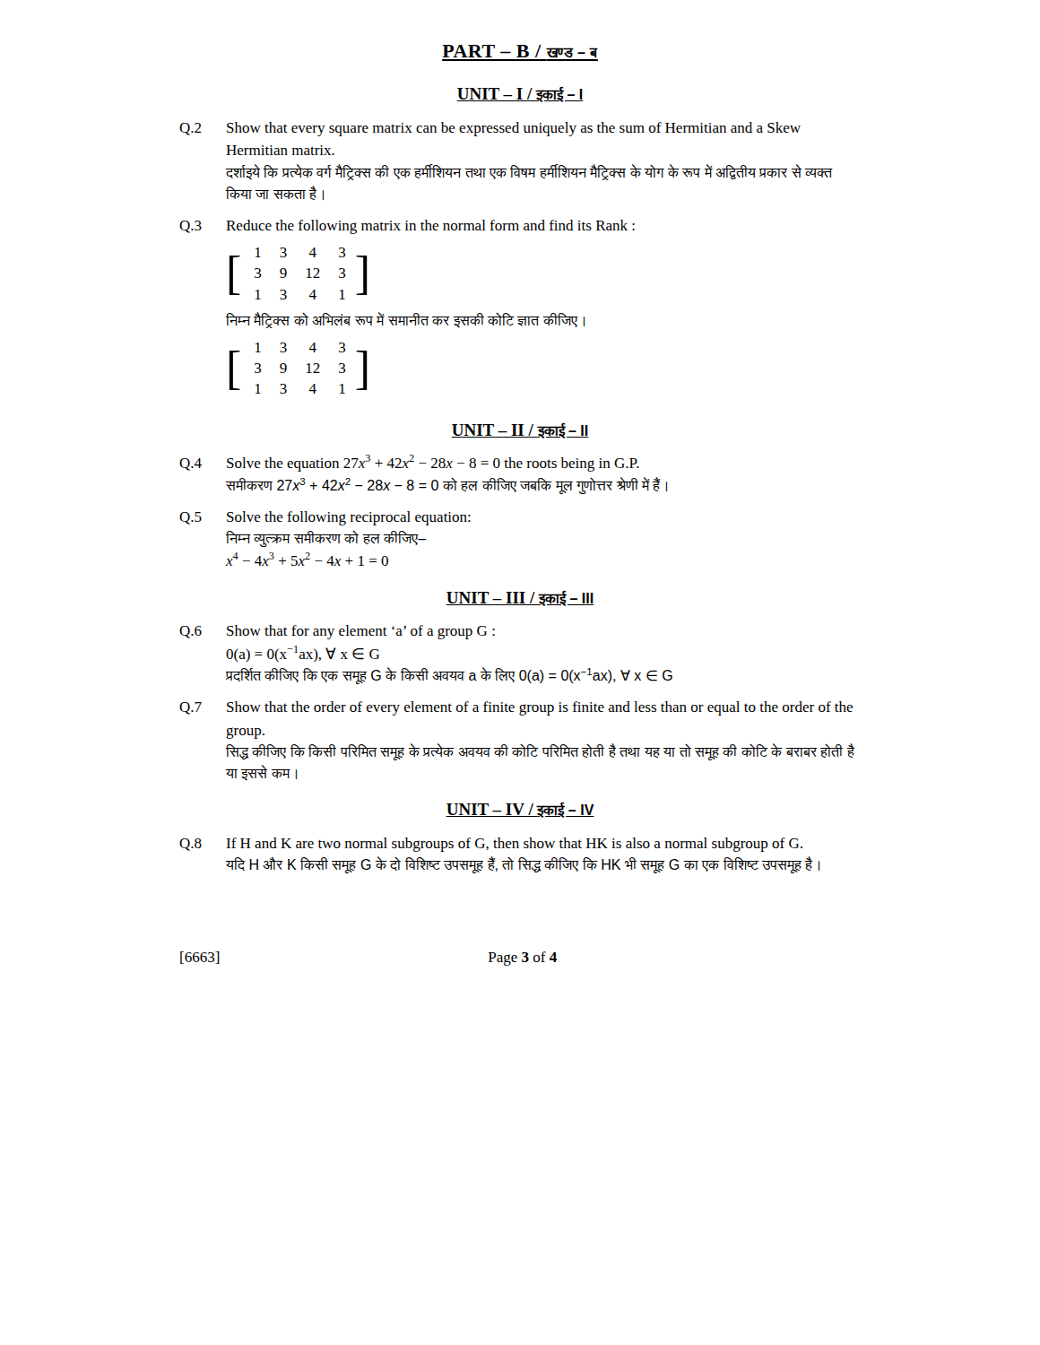PART – B / खण्ड – ब
UNIT – I / इकाई – I
Q.2
Show that every square matrix can be expressed uniquely as the sum of Hermitian and a Skew Hermitian matrix.
दर्शाइये कि प्रत्येक वर्ग मैट्रिक्स की एक हर्मीशियन तथा एक विषम हर्मीशियन मैट्रिक्स के योग के रूप में अद्वितीय प्रकार से व्यक्त किया जा सकता है।
Q.3
Reduce the following matrix in the normal form and find its Rank :
[
| 1 | 3 | 4 | 3 |
| 3 | 9 | 12 | 3 |
| 1 | 3 | 4 | 1 |
]
निम्न मैट्रिक्स को अभिलंब रूप में समानीत कर इसकी कोटि ज्ञात कीजिए।
[
| 1 | 3 | 4 | 3 |
| 3 | 9 | 12 | 3 |
| 1 | 3 | 4 | 1 |
]
UNIT – II / इकाई – II
Q.4
Solve the equation 27x3 + 42x2 − 28x − 8 = 0 the roots being in G.P.
समीकरण 27x3 + 42x2 − 28x − 8 = 0 को हल कीजिए जबकि मूल गुणोत्तर श्रेणी में हैं।
Q.5
Solve the following reciprocal equation:
निम्न व्युत्क्रम समीकरण को हल कीजिए–
x4 − 4x3 + 5x2 − 4x + 1 = 0
UNIT – III / इकाई – III
Q.6
Show that for any element ‘a’ of a group G :
0(a) = 0(x−1ax), ∀ x ∈ G
प्रदर्शित कीजिए कि एक समूह G के किसी अवयव a के लिए 0(a) = 0(x−1ax), ∀ x ∈ G
Q.7
Show that the order of every element of a finite group is finite and less than or equal to the order of the group.
सिद्ध कीजिए कि किसी परिमित समूह के प्रत्येक अवयव की कोटि परिमित होती है तथा यह या तो समूह की कोटि के बराबर होती है या इससे कम।
UNIT – IV / इकाई – IV
Q.8
If H and K are two normal subgroups of G, then show that HK is also a normal subgroup of G.
यदि H और K किसी समूह G के दो विशिष्ट उपसमूह हैं, तो सिद्ध कीजिए कि HK भी समूह G का एक विशिष्ट उपसमूह है।
[6663]
Page 3 of 4